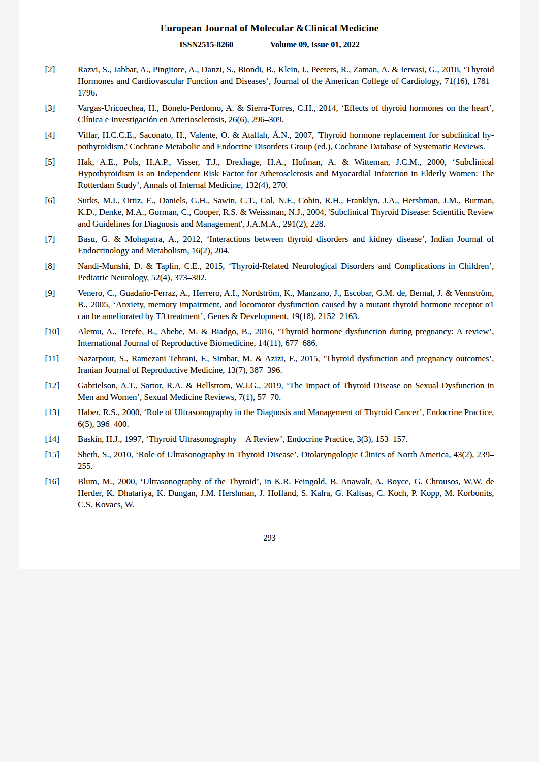European Journal of Molecular &Clinical Medicine
ISSN2515-8260 Volume 09, Issue 01, 2022
[2] Razvi, S., Jabbar, A., Pingitore, A., Danzi, S., Biondi, B., Klein, I., Peeters, R., Zaman, A. & Iervasi, G., 2018, ‘Thyroid Hormones and Cardiovascular Function and Diseases’, Journal of the American College of Cardiology, 71(16), 1781–1796.
[3] Vargas-Uricoechea, H., Bonelo-Perdomo, A. & Sierra-Torres, C.H., 2014, ‘Effects of thyroid hormones on the heart’, Clínica e Investigación en Arteriosclerosis, 26(6), 296–309.
[4] Villar, H.C.C.E., Saconato, H., Valente, O. & Atallah, Á.N., 2007, 'Thyroid hormone replacement for subclinical hypothyroidism,' Cochrane Metabolic and Endocrine Disorders Group (ed.), Cochrane Database of Systematic Reviews.
[5] Hak, A.E., Pols, H.A.P., Visser, T.J., Drexhage, H.A., Hofman, A. & Witteman, J.C.M., 2000, ‘Subclinical Hypothyroidism Is an Independent Risk Factor for Atherosclerosis and Myocardial Infarction in Elderly Women: The Rotterdam Study’, Annals of Internal Medicine, 132(4), 270.
[6] Surks, M.I., Ortiz, E., Daniels, G.H., Sawin, C.T., Col, N.F., Cobin, R.H., Franklyn, J.A., Hershman, J.M., Burman, K.D., Denke, M.A., Gorman, C., Cooper, R.S. & Weissman, N.J., 2004, 'Subclinical Thyroid Disease: Scientific Review and Guidelines for Diagnosis and Management', J.A.M.A., 291(2), 228.
[7] Basu, G. & Mohapatra, A., 2012, ‘Interactions between thyroid disorders and kidney disease’, Indian Journal of Endocrinology and Metabolism, 16(2), 204.
[8] Nandi-Munshi, D. & Taplin, C.E., 2015, ‘Thyroid-Related Neurological Disorders and Complications in Children’, Pediatric Neurology, 52(4), 373–382.
[9] Venero, C., Guadaño-Ferraz, A., Herrero, A.I., Nordström, K., Manzano, J., Escobar, G.M. de, Bernal, J. & Vennström, B., 2005, ‘Anxiety, memory impairment, and locomotor dysfunction caused by a mutant thyroid hormone receptor α1 can be ameliorated by T3 treatment’, Genes & Development, 19(18), 2152–2163.
[10] Alemu, A., Terefe, B., Abebe, M. & Biadgo, B., 2016, ‘Thyroid hormone dysfunction during pregnancy: A review’, International Journal of Reproductive Biomedicine, 14(11), 677–686.
[11] Nazarpour, S., Ramezani Tehrani, F., Simbar, M. & Azizi, F., 2015, ‘Thyroid dysfunction and pregnancy outcomes’, Iranian Journal of Reproductive Medicine, 13(7), 387–396.
[12] Gabrielson, A.T., Sartor, R.A. & Hellstrom, W.J.G., 2019, ‘The Impact of Thyroid Disease on Sexual Dysfunction in Men and Women’, Sexual Medicine Reviews, 7(1), 57–70.
[13] Haber, R.S., 2000, ‘Role of Ultrasonography in the Diagnosis and Management of Thyroid Cancer’, Endocrine Practice, 6(5), 396–400.
[14] Baskin, H.J., 1997, ‘Thyroid Ultrasonography—A Review’, Endocrine Practice, 3(3), 153–157.
[15] Sheth, S., 2010, ‘Role of Ultrasonography in Thyroid Disease’, Otolaryngologic Clinics of North America, 43(2), 239–255.
[16] Blum, M., 2000, ‘Ultrasonography of the Thyroid’, in K.R. Feingold, B. Anawalt, A. Boyce, G. Chrousos, W.W. de Herder, K. Dhatariya, K. Dungan, J.M. Hershman, J. Hofland, S. Kalra, G. Kaltsas, C. Koch, P. Kopp, M. Korbonits, C.S. Kovacs, W.
293